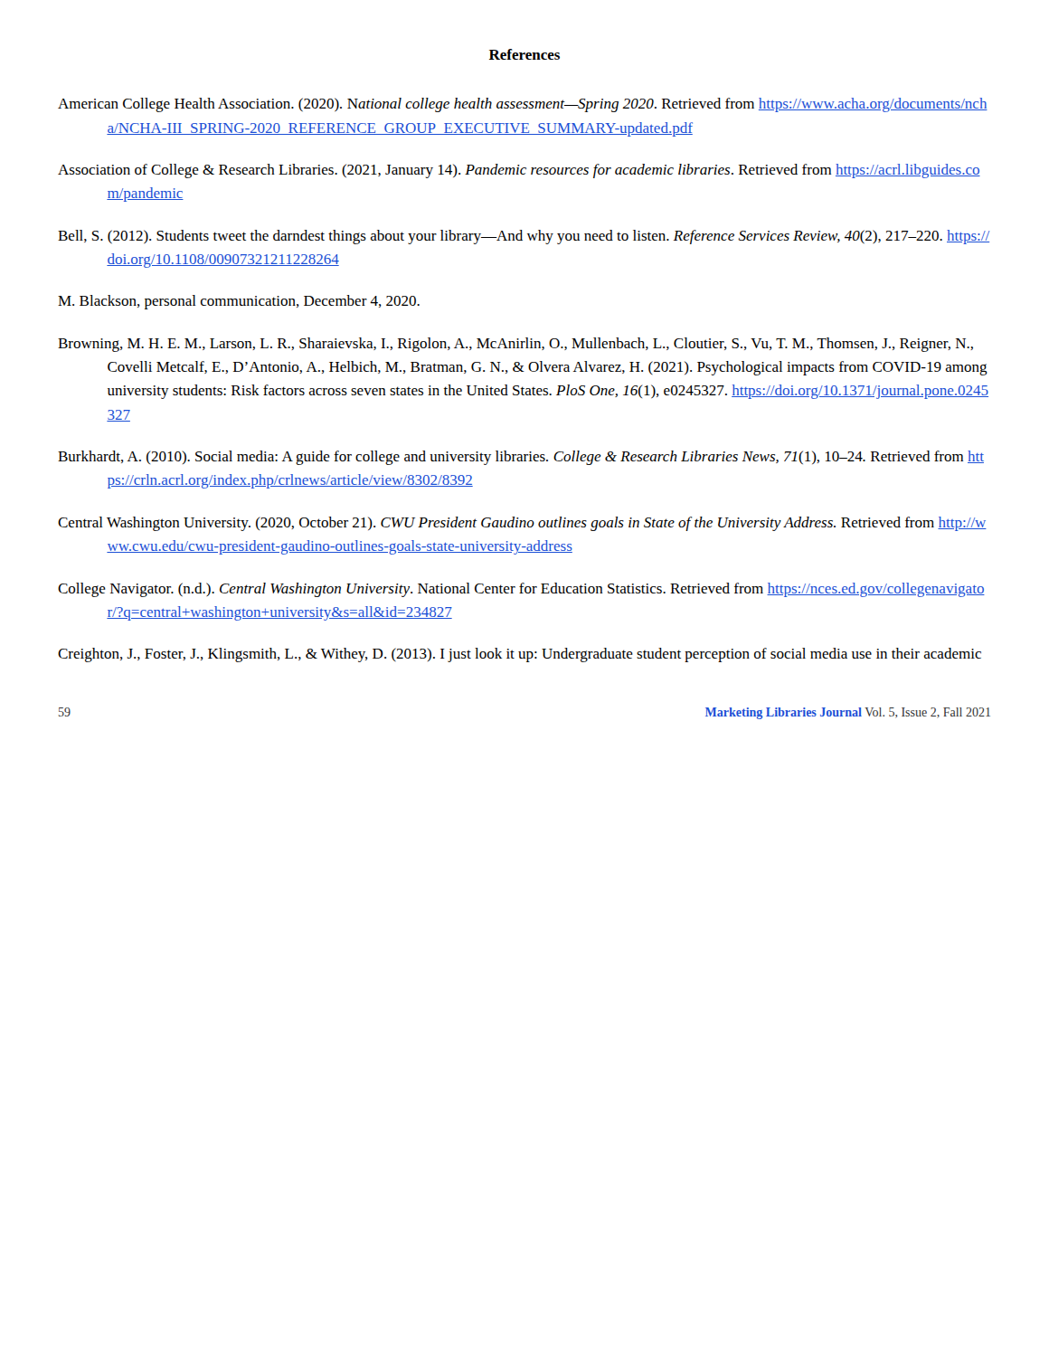References
American College Health Association. (2020). National college health assessment—Spring 2020. Retrieved from https://www.acha.org/documents/ncha/NCHA-III_SPRING-2020_REFERENCE_GROUP_EXECUTIVE_SUMMARY-updated.pdf
Association of College & Research Libraries. (2021, January 14). Pandemic resources for academic libraries. Retrieved from https://acrl.libguides.com/pandemic
Bell, S. (2012). Students tweet the darndest things about your library—And why you need to listen. Reference Services Review, 40(2), 217–220. https://doi.org/10.1108/00907321211228264
M. Blackson, personal communication, December 4, 2020.
Browning, M. H. E. M., Larson, L. R., Sharaievska, I., Rigolon, A., McAnirlin, O., Mullenbach, L., Cloutier, S., Vu, T. M., Thomsen, J., Reigner, N., Covelli Metcalf, E., D’Antonio, A., Helbich, M., Bratman, G. N., & Olvera Alvarez, H. (2021). Psychological impacts from COVID-19 among university students: Risk factors across seven states in the United States. PloS One, 16(1), e0245327. https://doi.org/10.1371/journal.pone.0245327
Burkhardt, A. (2010). Social media: A guide for college and university libraries. College & Research Libraries News, 71(1), 10–24. Retrieved from https://crln.acrl.org/index.php/crlnews/article/view/8302/8392
Central Washington University. (2020, October 21). CWU President Gaudino outlines goals in State of the University Address. Retrieved from http://www.cwu.edu/cwu-president-gaudino-outlines-goals-state-university-address
College Navigator. (n.d.). Central Washington University. National Center for Education Statistics. Retrieved from https://nces.ed.gov/collegenavigator/?q=central+washington+university&s=all&id=234827
Creighton, J., Foster, J., Klingsmith, L., & Withey, D. (2013). I just look it up: Undergraduate student perception of social media use in their academic
59 Marketing Libraries Journal Vol. 5, Issue 2, Fall 2021